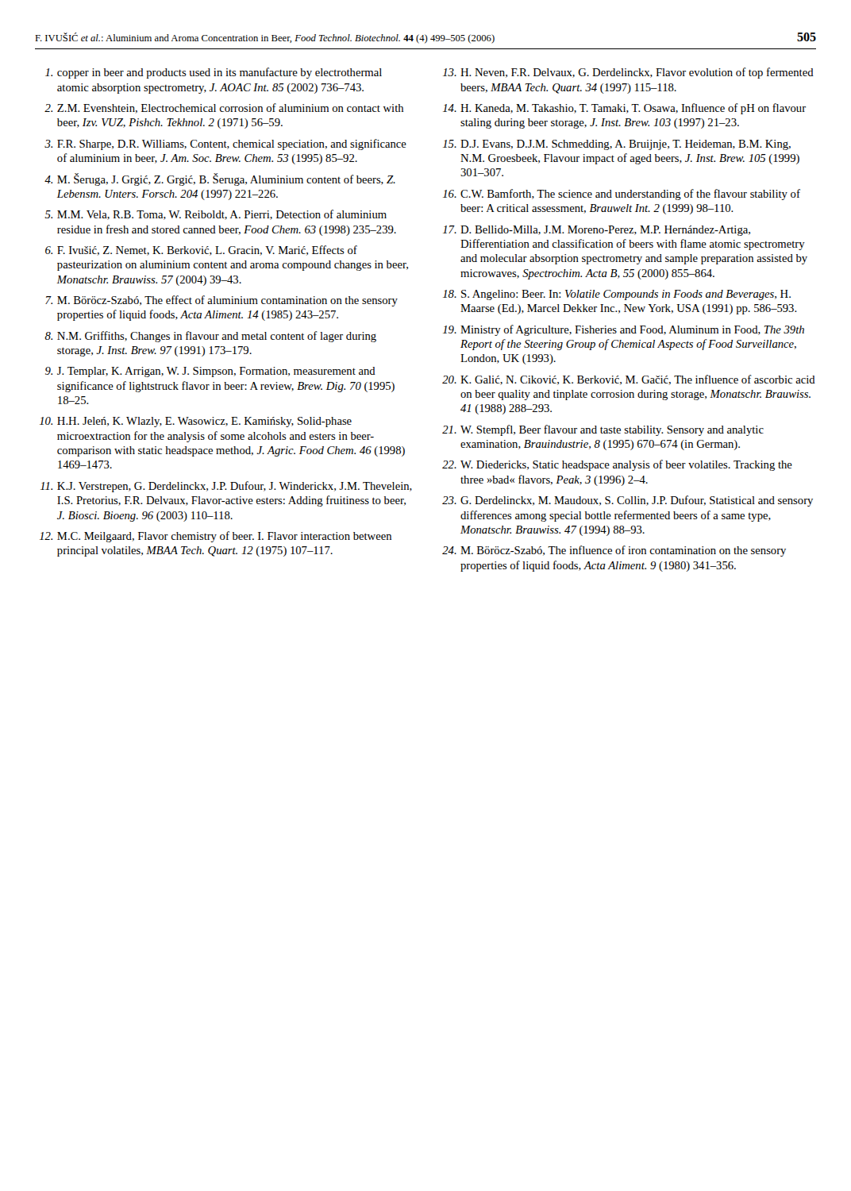F. IVUŠIĆ et al.: Aluminium and Aroma Concentration in Beer, Food Technol. Biotechnol. 44 (4) 499–505 (2006)
505
copper in beer and products used in its manufacture by electrothermal atomic absorption spectrometry, J. AOAC Int. 85 (2002) 736–743.
Z.M. Evenshtein, Electrochemical corrosion of aluminium on contact with beer, Izv. VUZ, Pishch. Tekhnol. 2 (1971) 56–59.
F.R. Sharpe, D.R. Williams, Content, chemical speciation, and significance of aluminium in beer, J. Am. Soc. Brew. Chem. 53 (1995) 85–92.
M. Šeruga, J. Grgić, Z. Grgić, B. Šeruga, Aluminium content of beers, Z. Lebensm. Unters. Forsch. 204 (1997) 221–226.
M.M. Vela, R.B. Toma, W. Reiboldt, A. Pierri, Detection of aluminium residue in fresh and stored canned beer, Food Chem. 63 (1998) 235–239.
F. Ivušić, Z. Nemet, K. Berković, L. Gracin, V. Marić, Effects of pasteurization on aluminium content and aroma compound changes in beer, Monatschr. Brauwiss. 57 (2004) 39–43.
M. Böröcz-Szabó, The effect of aluminium contamination on the sensory properties of liquid foods, Acta Aliment. 14 (1985) 243–257.
N.M. Griffiths, Changes in flavour and metal content of lager during storage, J. Inst. Brew. 97 (1991) 173–179.
J. Templar, K. Arrigan, W. J. Simpson, Formation, measurement and significance of lightstruck flavor in beer: A review, Brew. Dig. 70 (1995) 18–25.
H.H. Jeleń, K. Wlazly, E. Wasowicz, E. Kamińsky, Solid-phase microextraction for the analysis of some alcohols and esters in beer-comparison with static headspace method, J. Agric. Food Chem. 46 (1998) 1469–1473.
K.J. Verstrepen, G. Derdelinckx, J.P. Dufour, J. Winderickx, J.M. Thevelein, I.S. Pretorius, F.R. Delvaux, Flavor-active esters: Adding fruitiness to beer, J. Biosci. Bioeng. 96 (2003) 110–118.
M.C. Meilgaard, Flavor chemistry of beer. I. Flavor interaction between principal volatiles, MBAA Tech. Quart. 12 (1975) 107–117.
H. Neven, F.R. Delvaux, G. Derdelinckx, Flavor evolution of top fermented beers, MBAA Tech. Quart. 34 (1997) 115–118.
H. Kaneda, M. Takashio, T. Tamaki, T. Osawa, Influence of pH on flavour staling during beer storage, J. Inst. Brew. 103 (1997) 21–23.
D.J. Evans, D.J.M. Schmedding, A. Bruijnje, T. Heideman, B.M. King, N.M. Groesbeek, Flavour impact of aged beers, J. Inst. Brew. 105 (1999) 301–307.
C.W. Bamforth, The science and understanding of the flavour stability of beer: A critical assessment, Brauwelt Int. 2 (1999) 98–110.
D. Bellido-Milla, J.M. Moreno-Perez, M.P. Hernández-Artiga, Differentiation and classification of beers with flame atomic spectrometry and molecular absorption spectrometry and sample preparation assisted by microwaves, Spectrochim. Acta B, 55 (2000) 855–864.
S. Angelino: Beer. In: Volatile Compounds in Foods and Beverages, H. Maarse (Ed.), Marcel Dekker Inc., New York, USA (1991) pp. 586–593.
Ministry of Agriculture, Fisheries and Food, Aluminum in Food, The 39th Report of the Steering Group of Chemical Aspects of Food Surveillance, London, UK (1993).
K. Galić, N. Ciković, K. Berković, M. Gačić, The influence of ascorbic acid on beer quality and tinplate corrosion during storage, Monatschr. Brauwiss. 41 (1988) 288–293.
W. Stempfl, Beer flavour and taste stability. Sensory and analytic examination, Brauindustrie, 8 (1995) 670–674 (in German).
W. Diedericks, Static headspace analysis of beer volatiles. Tracking the three »bad« flavors, Peak, 3 (1996) 2–4.
G. Derdelinckx, M. Maudoux, S. Collin, J.P. Dufour, Statistical and sensory differences among special bottle refermented beers of a same type, Monatschr. Brauwiss. 47 (1994) 88–93.
M. Böröcz-Szabó, The influence of iron contamination on the sensory properties of liquid foods, Acta Aliment. 9 (1980) 341–356.